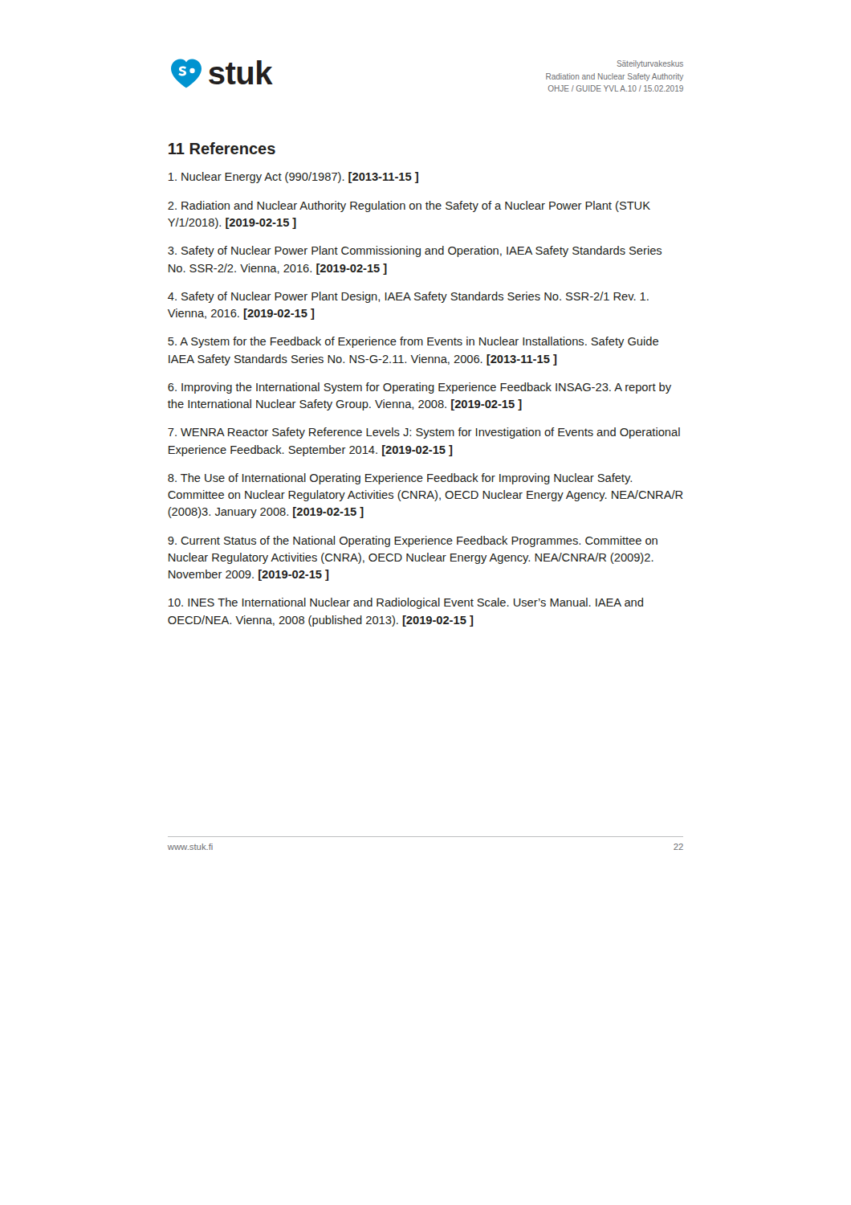stuk
Säteilyturvakeskus
Radiation and Nuclear Safety Authority
OHJE / GUIDE YVL A.10 / 15.02.2019
11 References
1. Nuclear Energy Act (990/1987). [2013-11-15 ]
2. Radiation and Nuclear Authority Regulation on the Safety of a Nuclear Power Plant (STUK Y/1/2018). [2019-02-15 ]
3. Safety of Nuclear Power Plant Commissioning and Operation, IAEA Safety Standards Series No. SSR-2/2. Vienna, 2016. [2019-02-15 ]
4. Safety of Nuclear Power Plant Design, IAEA Safety Standards Series No. SSR-2/1 Rev. 1. Vienna, 2016. [2019-02-15 ]
5. A System for the Feedback of Experience from Events in Nuclear Installations. Safety Guide IAEA Safety Standards Series No. NS-G-2.11. Vienna, 2006. [2013-11-15 ]
6. Improving the International System for Operating Experience Feedback INSAG-23. A report by the International Nuclear Safety Group. Vienna, 2008. [2019-02-15 ]
7. WENRA Reactor Safety Reference Levels J: System for Investigation of Events and Operational Experience Feedback. September 2014. [2019-02-15 ]
8. The Use of International Operating Experience Feedback for Improving Nuclear Safety. Committee on Nuclear Regulatory Activities (CNRA), OECD Nuclear Energy Agency. NEA/CNRA/R (2008)3. January 2008. [2019-02-15 ]
9. Current Status of the National Operating Experience Feedback Programmes. Committee on Nuclear Regulatory Activities (CNRA), OECD Nuclear Energy Agency. NEA/CNRA/R (2009)2. November 2009. [2019-02-15 ]
10. INES The International Nuclear and Radiological Event Scale. User’s Manual. IAEA and OECD/NEA. Vienna, 2008 (published 2013). [2019-02-15 ]
www.stuk.fi 22